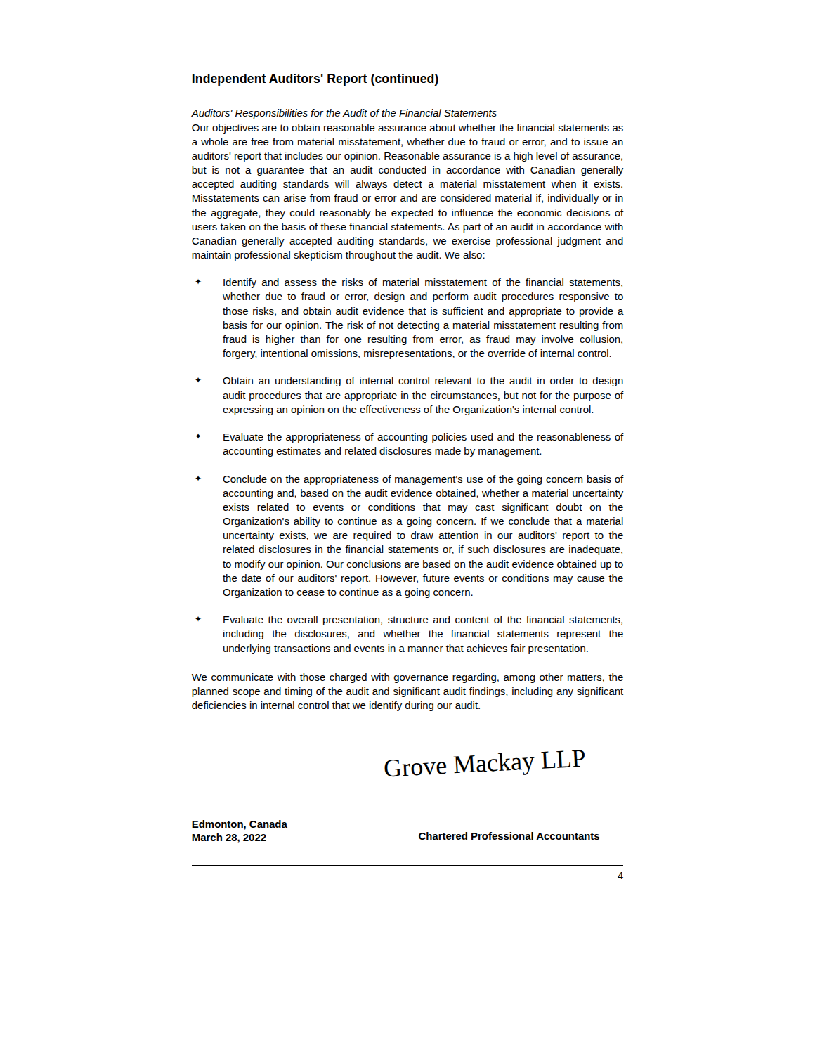Independent Auditors' Report (continued)
Auditors' Responsibilities for the Audit of the Financial Statements
Our objectives are to obtain reasonable assurance about whether the financial statements as a whole are free from material misstatement, whether due to fraud or error, and to issue an auditors' report that includes our opinion. Reasonable assurance is a high level of assurance, but is not a guarantee that an audit conducted in accordance with Canadian generally accepted auditing standards will always detect a material misstatement when it exists. Misstatements can arise from fraud or error and are considered material if, individually or in the aggregate, they could reasonably be expected to influence the economic decisions of users taken on the basis of these financial statements. As part of an audit in accordance with Canadian generally accepted auditing standards, we exercise professional judgment and maintain professional skepticism throughout the audit. We also:
✦ Identify and assess the risks of material misstatement of the financial statements, whether due to fraud or error, design and perform audit procedures responsive to those risks, and obtain audit evidence that is sufficient and appropriate to provide a basis for our opinion. The risk of not detecting a material misstatement resulting from fraud is higher than for one resulting from error, as fraud may involve collusion, forgery, intentional omissions, misrepresentations, or the override of internal control.
✦ Obtain an understanding of internal control relevant to the audit in order to design audit procedures that are appropriate in the circumstances, but not for the purpose of expressing an opinion on the effectiveness of the Organization's internal control.
✦ Evaluate the appropriateness of accounting policies used and the reasonableness of accounting estimates and related disclosures made by management.
✦ Conclude on the appropriateness of management's use of the going concern basis of accounting and, based on the audit evidence obtained, whether a material uncertainty exists related to events or conditions that may cast significant doubt on the Organization's ability to continue as a going concern. If we conclude that a material uncertainty exists, we are required to draw attention in our auditors' report to the related disclosures in the financial statements or, if such disclosures are inadequate, to modify our opinion. Our conclusions are based on the audit evidence obtained up to the date of our auditors' report. However, future events or conditions may cause the Organization to cease to continue as a going concern.
✦ Evaluate the overall presentation, structure and content of the financial statements, including the disclosures, and whether the financial statements represent the underlying transactions and events in a manner that achieves fair presentation.
We communicate with those charged with governance regarding, among other matters, the planned scope and timing of the audit and significant audit findings, including any significant deficiencies in internal control that we identify during our audit.
Grove Mackay LLP
Edmonton, Canada
March 28, 2022
Chartered Professional Accountants
4